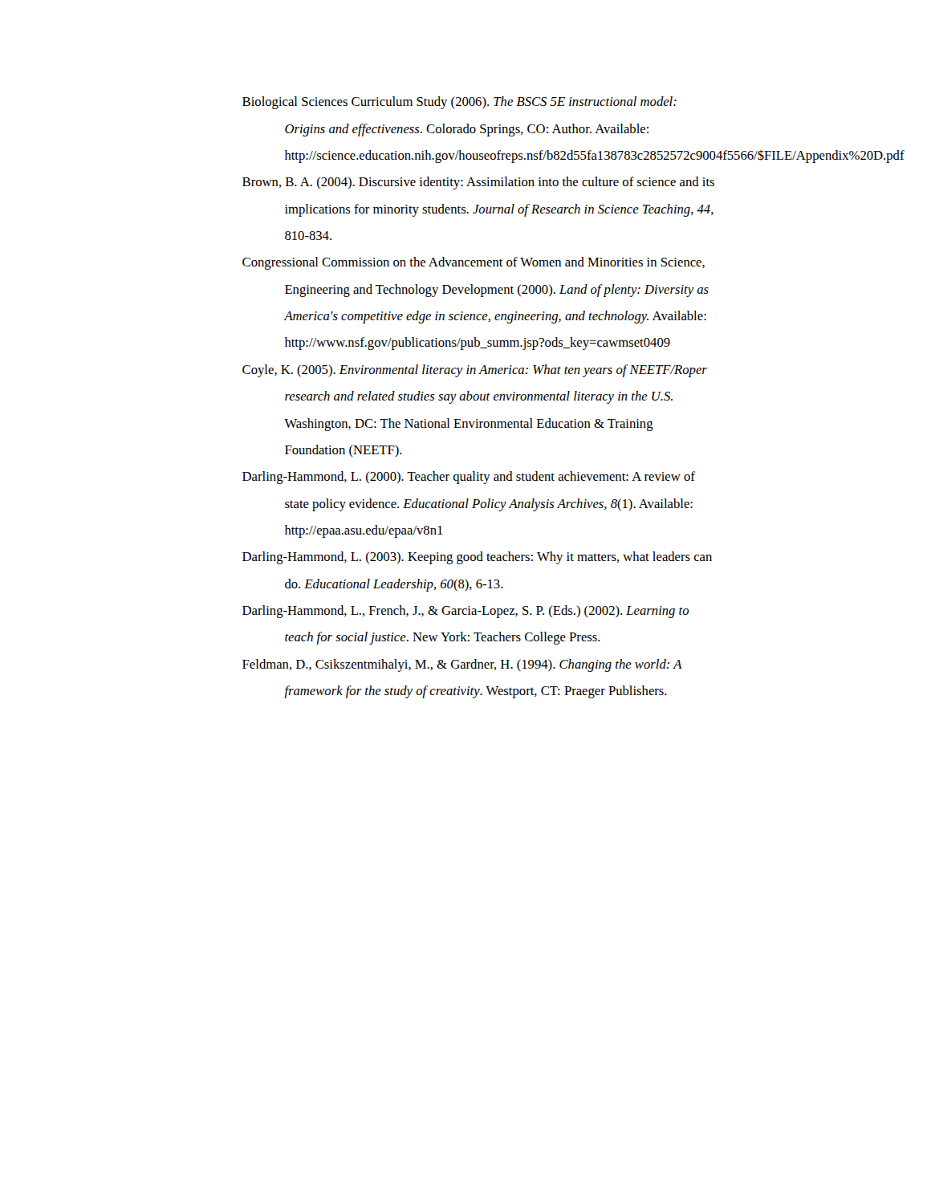Biological Sciences Curriculum Study (2006). The BSCS 5E instructional model: Origins and effectiveness. Colorado Springs, CO: Author. Available: http://science.education.nih.gov/houseofreps.nsf/b82d55fa138783c2852572c9004f5566/$FILE/Appendix%20D.pdf
Brown, B. A. (2004). Discursive identity: Assimilation into the culture of science and its implications for minority students. Journal of Research in Science Teaching, 44, 810-834.
Congressional Commission on the Advancement of Women and Minorities in Science, Engineering and Technology Development (2000). Land of plenty: Diversity as America's competitive edge in science, engineering, and technology. Available: http://www.nsf.gov/publications/pub_summ.jsp?ods_key=cawmset0409
Coyle, K. (2005). Environmental literacy in America: What ten years of NEETF/Roper research and related studies say about environmental literacy in the U.S. Washington, DC: The National Environmental Education & Training Foundation (NEETF).
Darling-Hammond, L. (2000). Teacher quality and student achievement: A review of state policy evidence. Educational Policy Analysis Archives, 8(1). Available: http://epaa.asu.edu/epaa/v8n1
Darling-Hammond, L. (2003). Keeping good teachers: Why it matters, what leaders can do. Educational Leadership, 60(8), 6-13.
Darling-Hammond, L., French, J., & Garcia-Lopez, S. P. (Eds.) (2002). Learning to teach for social justice. New York: Teachers College Press.
Feldman, D., Csikszentmihalyi, M., & Gardner, H. (1994). Changing the world: A framework for the study of creativity. Westport, CT: Praeger Publishers.